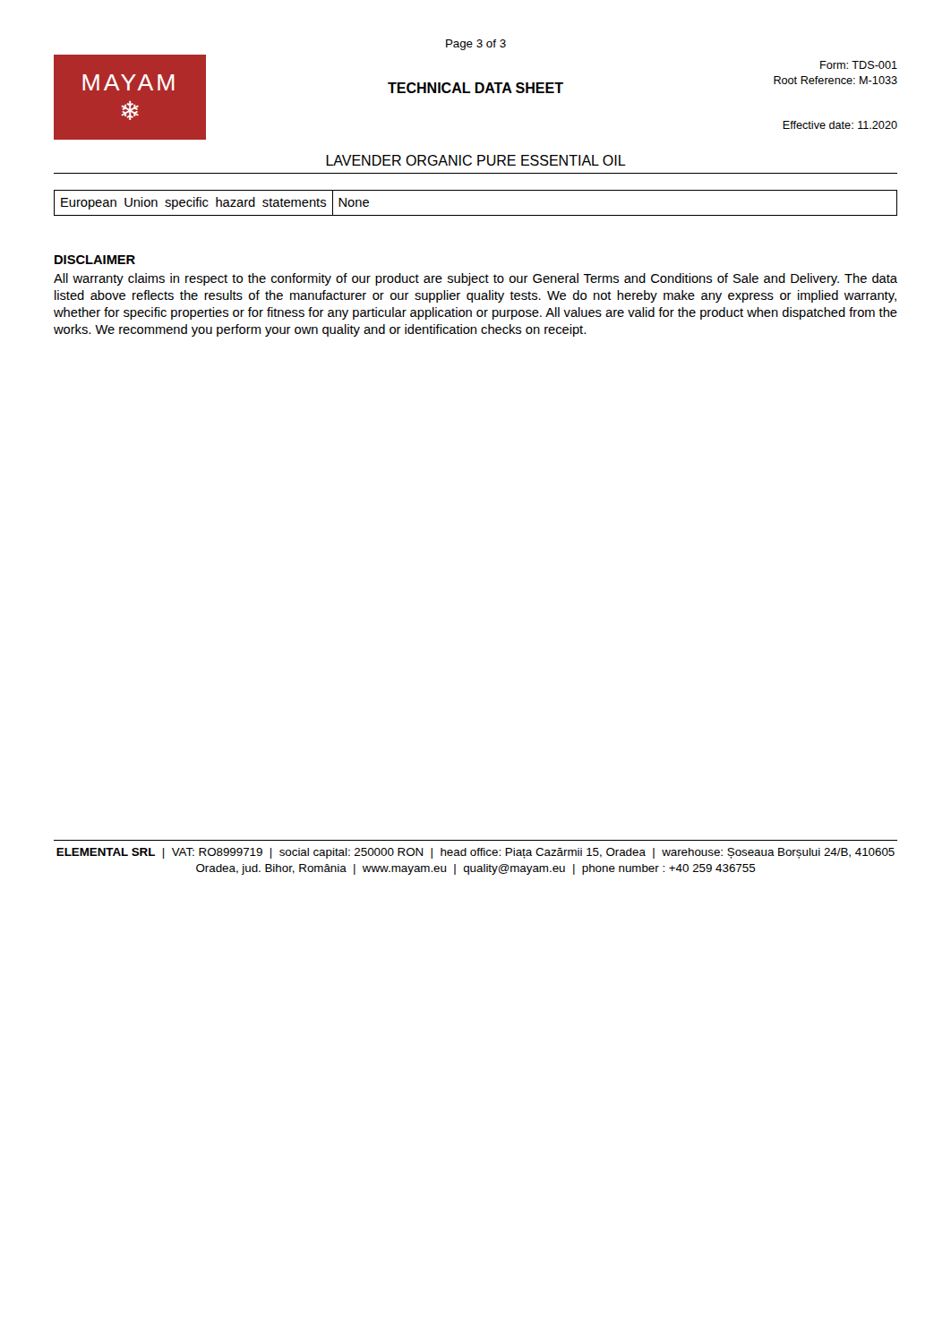Page 3 of 3
MAYAM
❄
TECHNICAL DATA SHEET
Form: TDS-001
Root Reference: M-1033
Effective date: 11.2020
LAVENDER ORGANIC PURE ESSENTIAL OIL
| European Union specific hazard statements | None |
DISCLAIMER
All warranty claims in respect to the conformity of our product are subject to our General Terms and Conditions of Sale and Delivery. The data listed above reflects the results of the manufacturer or our supplier quality tests. We do not hereby make any express or implied warranty, whether for specific properties or for fitness for any particular application or purpose. All values are valid for the product when dispatched from the works. We recommend you perform your own quality and or identification checks on receipt.
ELEMENTAL SRL | VAT: RO8999719 | social capital: 250000 RON | head office: Piața Cazărmii 15, Oradea | warehouse: Șoseaua Borșului 24/B, 410605 Oradea, jud. Bihor, România | www.mayam.eu | quality@mayam.eu | phone number : +40 259 436755